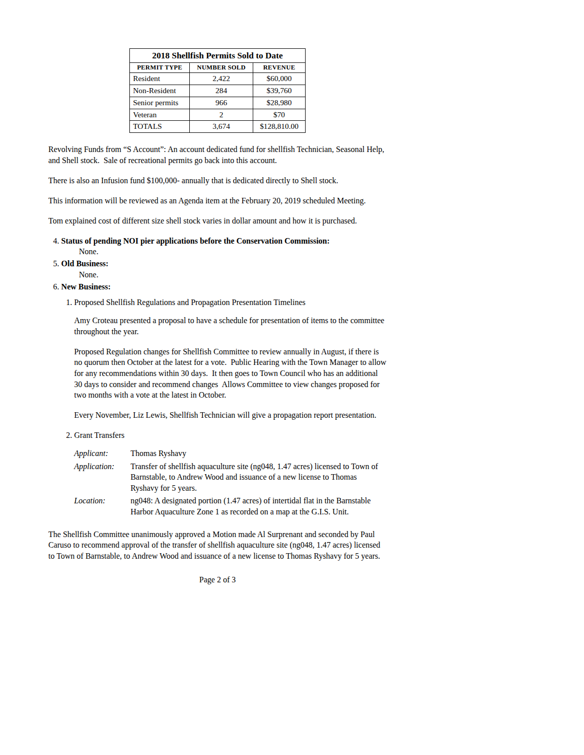2018 Shellfish Permits Sold to Date
| PERMIT TYPE | NUMBER SOLD | REVENUE |
| --- | --- | --- |
| Resident | 2,422 | $60,000 |
| Non-Resident | 284 | $39,760 |
| Senior permits | 966 | $28,980 |
| Veteran | 2 | $70 |
| TOTALS | 3,674 | $128,810.00 |
Revolving Funds from “S Account”: An account dedicated fund for shellfish Technician, Seasonal Help, and Shell stock. Sale of recreational permits go back into this account.
There is also an Infusion fund $100,000- annually that is dedicated directly to Shell stock.
This information will be reviewed as an Agenda item at the February 20, 2019 scheduled Meeting.
Tom explained cost of different size shell stock varies in dollar amount and how it is purchased.
Status of pending NOI pier applications before the Conservation Commission:
None.
Old Business:
None.
New Business:
Proposed Shellfish Regulations and Propagation Presentation Timelines
Amy Croteau presented a proposal to have a schedule for presentation of items to the committee throughout the year.
Proposed Regulation changes for Shellfish Committee to review annually in August, if there is no quorum then October at the latest for a vote. Public Hearing with the Town Manager to allow for any recommendations within 30 days. It then goes to Town Council who has an additional 30 days to consider and recommend changes Allows Committee to view changes proposed for two months with a vote at the latest in October.
Every November, Liz Lewis, Shellfish Technician will give a propagation report presentation.
Grant Transfers
| Applicant: | Thomas Ryshavy |
| Application: | Transfer of shellfish aquaculture site (ng048, 1.47 acres) licensed to Town of Barnstable, to Andrew Wood and issuance of a new license to Thomas Ryshavy for 5 years. |
| Location: | ng048: A designated portion (1.47 acres) of intertidal flat in the Barnstable Harbor Aquaculture Zone 1 as recorded on a map at the G.I.S. Unit. |
The Shellfish Committee unanimously approved a Motion made Al Surprenant and seconded by Paul Caruso to recommend approval of the transfer of shellfish aquaculture site (ng048, 1.47 acres) licensed to Town of Barnstable, to Andrew Wood and issuance of a new license to Thomas Ryshavy for 5 years.
Page 2 of 3